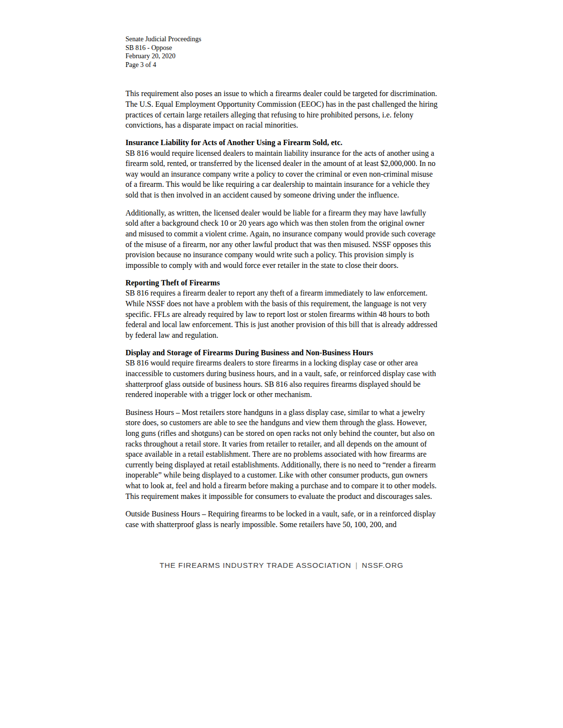Senate Judicial Proceedings
SB 816 - Oppose
February 20, 2020
Page 3 of 4
This requirement also poses an issue to which a firearms dealer could be targeted for discrimination. The U.S. Equal Employment Opportunity Commission (EEOC) has in the past challenged the hiring practices of certain large retailers alleging that refusing to hire prohibited persons, i.e. felony convictions, has a disparate impact on racial minorities.
Insurance Liability for Acts of Another Using a Firearm Sold, etc.
SB 816 would require licensed dealers to maintain liability insurance for the acts of another using a firearm sold, rented, or transferred by the licensed dealer in the amount of at least $2,000,000. In no way would an insurance company write a policy to cover the criminal or even non-criminal misuse of a firearm. This would be like requiring a car dealership to maintain insurance for a vehicle they sold that is then involved in an accident caused by someone driving under the influence.
Additionally, as written, the licensed dealer would be liable for a firearm they may have lawfully sold after a background check 10 or 20 years ago which was then stolen from the original owner and misused to commit a violent crime. Again, no insurance company would provide such coverage of the misuse of a firearm, nor any other lawful product that was then misused. NSSF opposes this provision because no insurance company would write such a policy. This provision simply is impossible to comply with and would force ever retailer in the state to close their doors.
Reporting Theft of Firearms
SB 816 requires a firearm dealer to report any theft of a firearm immediately to law enforcement. While NSSF does not have a problem with the basis of this requirement, the language is not very specific. FFLs are already required by law to report lost or stolen firearms within 48 hours to both federal and local law enforcement. This is just another provision of this bill that is already addressed by federal law and regulation.
Display and Storage of Firearms During Business and Non-Business Hours
SB 816 would require firearms dealers to store firearms in a locking display case or other area inaccessible to customers during business hours, and in a vault, safe, or reinforced display case with shatterproof glass outside of business hours. SB 816 also requires firearms displayed should be rendered inoperable with a trigger lock or other mechanism.
Business Hours – Most retailers store handguns in a glass display case, similar to what a jewelry store does, so customers are able to see the handguns and view them through the glass. However, long guns (rifles and shotguns) can be stored on open racks not only behind the counter, but also on racks throughout a retail store. It varies from retailer to retailer, and all depends on the amount of space available in a retail establishment. There are no problems associated with how firearms are currently being displayed at retail establishments. Additionally, there is no need to “render a firearm inoperable” while being displayed to a customer. Like with other consumer products, gun owners what to look at, feel and hold a firearm before making a purchase and to compare it to other models. This requirement makes it impossible for consumers to evaluate the product and discourages sales.
Outside Business Hours – Requiring firearms to be locked in a vault, safe, or in a reinforced display case with shatterproof glass is nearly impossible. Some retailers have 50, 100, 200, and
THE FIREARMS INDUSTRY TRADE ASSOCIATION|NSSF.ORG